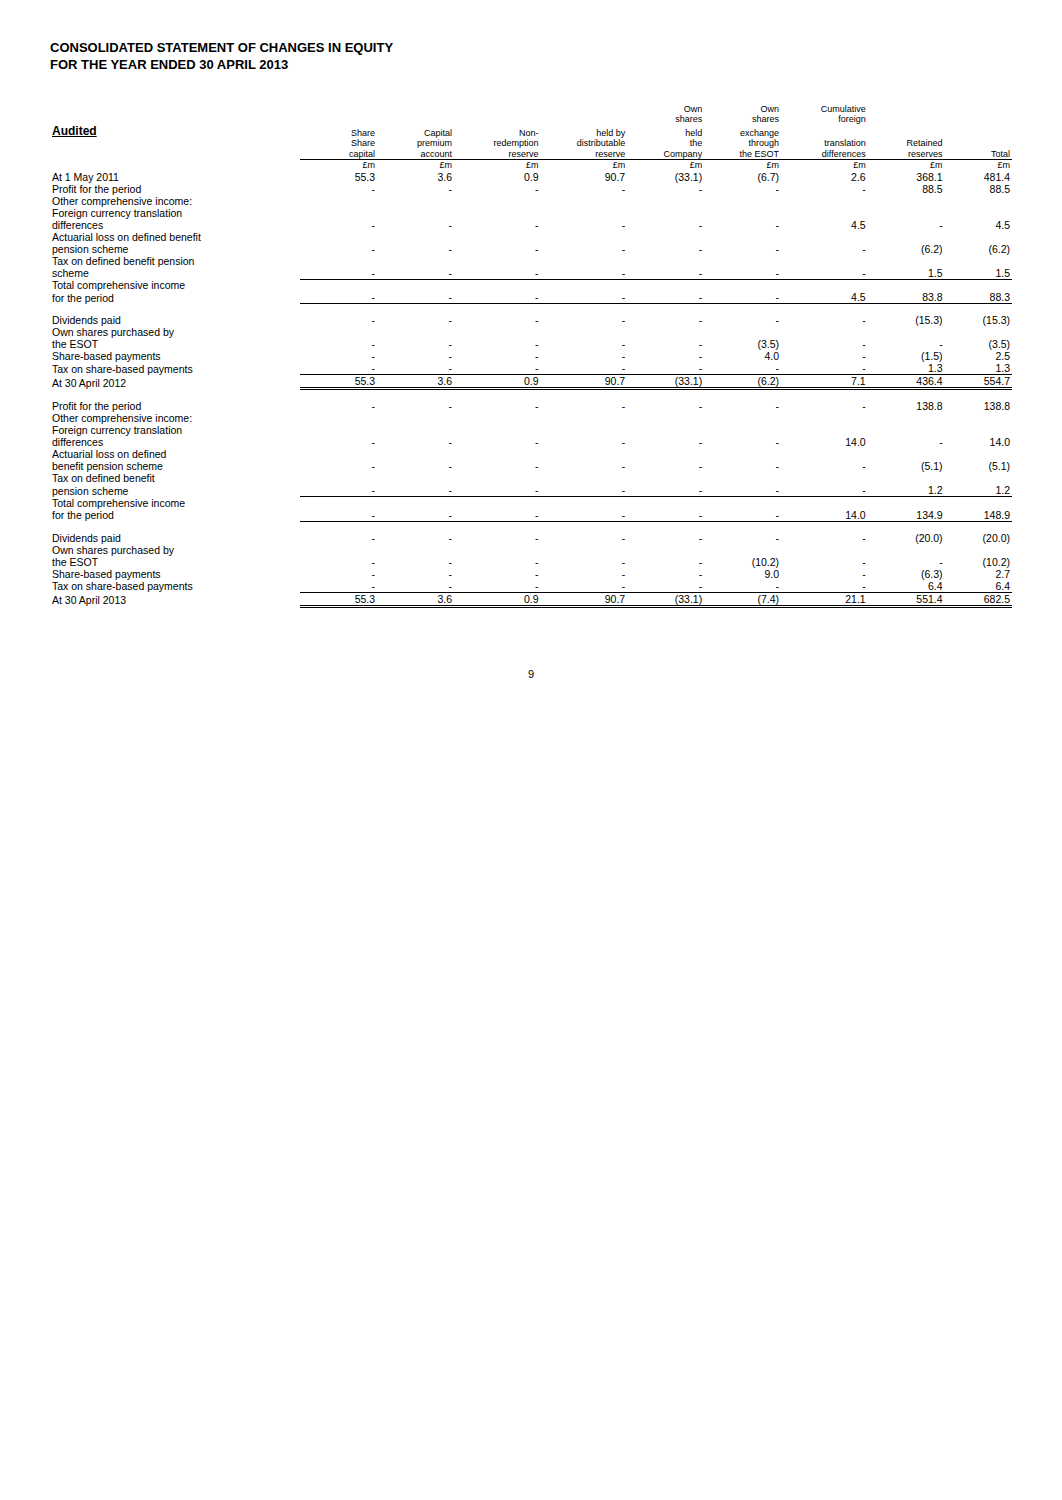CONSOLIDATED STATEMENT OF CHANGES IN EQUITY
FOR THE YEAR ENDED 30 APRIL 2013
| | | | | | Own shares | Own shares | Cumulative foreign | | |
| --- | --- | --- | --- | --- | --- | --- | --- | --- | --- |
| Audited | Share | Capital | Non- | held by | held | exchange | | | |
| | Share | premium | redemption | distributable | the | through | translation | Retained | |
| | capital | account | reserve | reserve | Company | the ESOT | differences | reserves | Total |
| | £m | £m | £m | £m | £m | £m | £m | £m | £m |
| At 1 May 2011 | 55.3 | 3.6 | 0.9 | 90.7 | (33.1) | (6.7) | 2.6 | 368.1 | 481.4 |
| Profit for the period | - | - | - | - | - | - | - | 88.5 | 88.5 |
| Other comprehensive income: | | | | | | | | | |
| Foreign currency translation | | | | | | | | | |
| differences | - | - | - | - | - | - | 4.5 | - | 4.5 |
| Actuarial loss on defined benefit | | | | | | | | | |
| pension scheme | - | - | - | - | - | - | - | (6.2) | (6.2) |
| Tax on defined benefit pension | | | | | | | | | |
| scheme | - | - | - | - | - | - | - | 1.5 | 1.5 |
| Total comprehensive income | | | | | | | | | |
| for the period | - | - | - | - | - | - | 4.5 | 83.8 | 88.3 |
| Dividends paid | - | - | - | - | - | - | - | (15.3) | (15.3) |
| Own shares purchased by | | | | | | | | | |
| the ESOT | - | - | - | - | - | (3.5) | - | - | (3.5) |
| Share-based payments | - | - | - | - | - | 4.0 | - | (1.5) | 2.5 |
| Tax on share-based payments | - | - | - | - | - | - | - | 1.3 | 1.3 |
| At 30 April 2012 | 55.3 | 3.6 | 0.9 | 90.7 | (33.1) | (6.2) | 7.1 | 436.4 | 554.7 |
| Profit for the period | - | - | - | - | - | - | - | 138.8 | 138.8 |
| Other comprehensive income: | | | | | | | | | |
| Foreign currency translation | | | | | | | | | |
| differences | - | - | - | - | - | - | 14.0 | - | 14.0 |
| Actuarial loss on defined | | | | | | | | | |
| benefit pension scheme | - | - | - | - | - | - | - | (5.1) | (5.1) |
| Tax on defined benefit | | | | | | | | | |
| pension scheme | - | - | - | - | - | - | - | 1.2 | 1.2 |
| Total comprehensive income | | | | | | | | | |
| for the period | - | - | - | - | - | - | 14.0 | 134.9 | 148.9 |
| Dividends paid | - | - | - | - | - | - | - | (20.0) | (20.0) |
| Own shares purchased by | | | | | | | | | |
| the ESOT | - | - | - | - | - | (10.2) | - | - | (10.2) |
| Share-based payments | - | - | - | - | - | 9.0 | - | (6.3) | 2.7 |
| Tax on share-based payments | - | - | - | - | - | - | - | 6.4 | 6.4 |
| At 30 April 2013 | 55.3 | 3.6 | 0.9 | 90.7 | (33.1) | (7.4) | 21.1 | 551.4 | 682.5 |
9